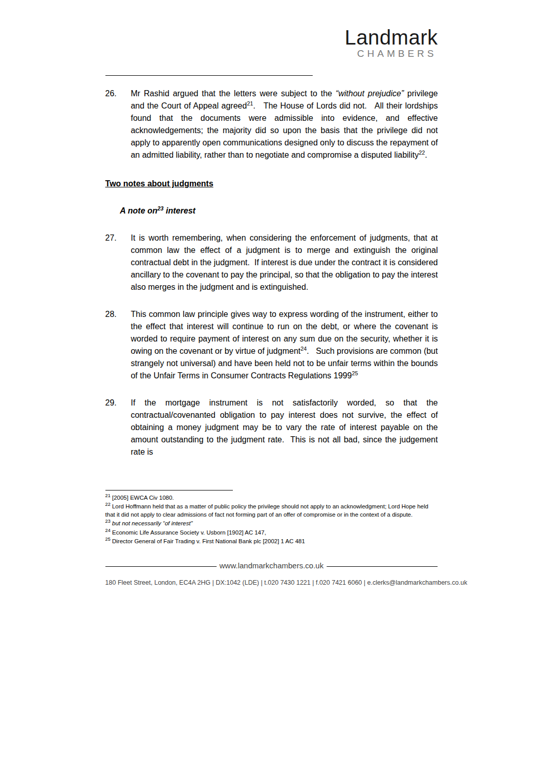Landmark
CHAMBERS
26. Mr Rashid argued that the letters were subject to the “without prejudice” privilege and the Court of Appeal agreed21. The House of Lords did not. All their lordships found that the documents were admissible into evidence, and effective acknowledgements; the majority did so upon the basis that the privilege did not apply to apparently open communications designed only to discuss the repayment of an admitted liability, rather than to negotiate and compromise a disputed liability22.
Two notes about judgments
A note on23 interest
27. It is worth remembering, when considering the enforcement of judgments, that at common law the effect of a judgment is to merge and extinguish the original contractual debt in the judgment. If interest is due under the contract it is considered ancillary to the covenant to pay the principal, so that the obligation to pay the interest also merges in the judgment and is extinguished.
28. This common law principle gives way to express wording of the instrument, either to the effect that interest will continue to run on the debt, or where the covenant is worded to require payment of interest on any sum due on the security, whether it is owing on the covenant or by virtue of judgment24. Such provisions are common (but strangely not universal) and have been held not to be unfair terms within the bounds of the Unfair Terms in Consumer Contracts Regulations 199925
29. If the mortgage instrument is not satisfactorily worded, so that the contractual/covenanted obligation to pay interest does not survive, the effect of obtaining a money judgment may be to vary the rate of interest payable on the amount outstanding to the judgment rate. This is not all bad, since the judgement rate is
21 [2005] EWCA Civ 1080.
22 Lord Hoffmann held that as a matter of public policy the privilege should not apply to an acknowledgment; Lord Hope held that it did not apply to clear admissions of fact not forming part of an offer of compromise or in the context of a dispute.
23 but not necessarily “of interest”
24 Economic Life Assurance Society v. Usborn [1902] AC 147,
25 Director General of Fair Trading v. First National Bank plc [2002] 1 AC 481
www.landmarkchambers.co.uk
180 Fleet Street, London, EC4A 2HG | DX:1042 (LDE) | t.020 7430 1221 | f.020 7421 6060 | e.clerks@landmarkchambers.co.uk